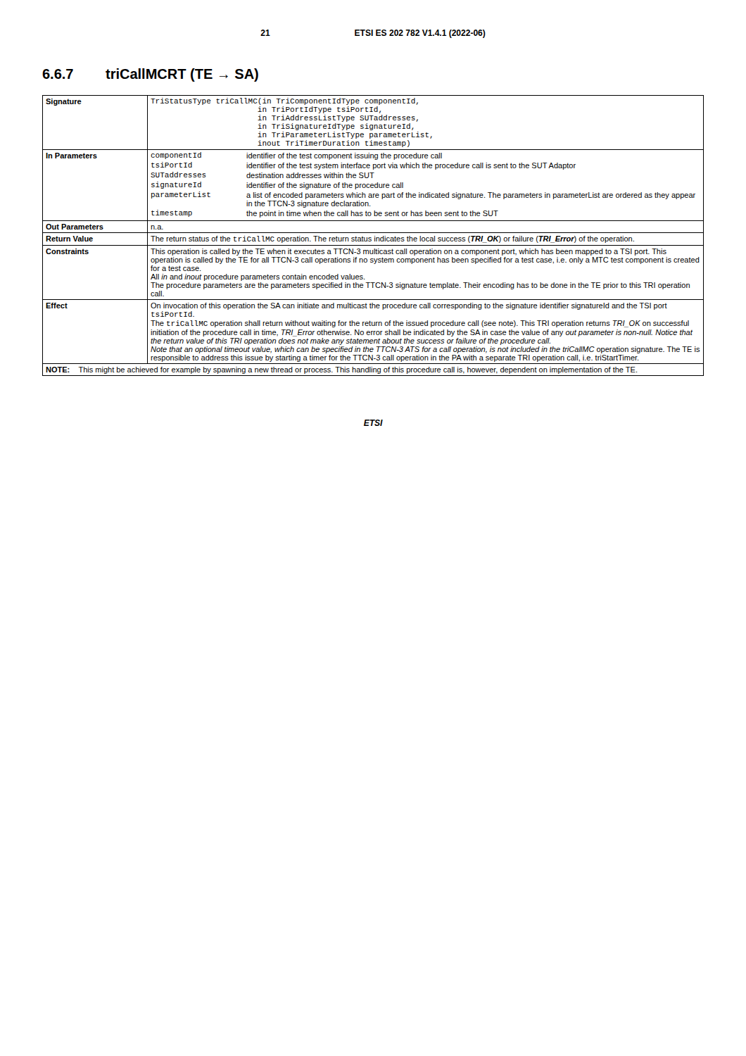21 ETSI ES 202 782 V1.4.1 (2022-06)
6.6.7triCallMCRT (TE → SA)
| Signature | TriStatusType triCallMC(in TriComponentIdType componentId, in TriPortIdType tsiPortId, in TriAddressListType SUTaddresses, in TriSignatureIdType signatureId, in TriParameterListType parameterList, inout TriTimerDuration timestamp) |
| In Parameters | / componentId / identifier of the test component issuing the procedure call / / tsiPortId / identifier of the test system interface port via which the procedure call is sent to the SUT Adaptor / / SUTaddresses / destination addresses within the SUT / / signatureId / identifier of the signature of the procedure call / / parameterList / a list of encoded parameters which are part of the indicated signature. The parameters in parameterList are ordered as they appear in the TTCN-3 signature declaration. / / timestamp / the point in time when the call has to be sent or has been sent to the SUT / |
| Out Parameters | n.a. |
| Return Value | The return status of the triCallMC operation. The return status indicates the local success ( TRI_OK ) or failure ( TRI_Error ) of the operation. |
| Constraints | This operation is called by the TE when it executes a TTCN-3 multicast call operation on a component port, which has been mapped to a TSI port. This operation is called by the TE for all TTCN-3 call operations if no system component has been specified for a test case, i.e. only a MTC test component is created for a test case. All in and inout procedure parameters contain encoded values. The procedure parameters are the parameters specified in the TTCN-3 signature template. Their encoding has to be done in the TE prior to this TRI operation call. |
| Effect | On invocation of this operation the SA can initiate and multicast the procedure call corresponding to the signature identifier signatureId and the TSI port tsiPortId . The triCallMC operation shall return without waiting for the return of the issued procedure call (see note). This TRI operation returns TRI_OK on successful initiation of the procedure call in time, TRI_Error otherwise. No error shall be indicated by the SA in case the value of any out parameter is non-null. Notice that the return value of this TRI operation does not make any statement about the success or failure of the procedure call. Note that an optional timeout value, which can be specified in the TTCN-3 ATS for a call operation, is not included in the triCallMC operation signature. The TE is responsible to address this issue by starting a timer for the TTCN-3 call operation in the PA with a separate TRI operation call, i.e. triStartTimer. |
| NOTE: This might be achieved for example by spawning a new thread or process. This handling of this procedure call is, however, dependent on implementation of the TE. |
ETSI